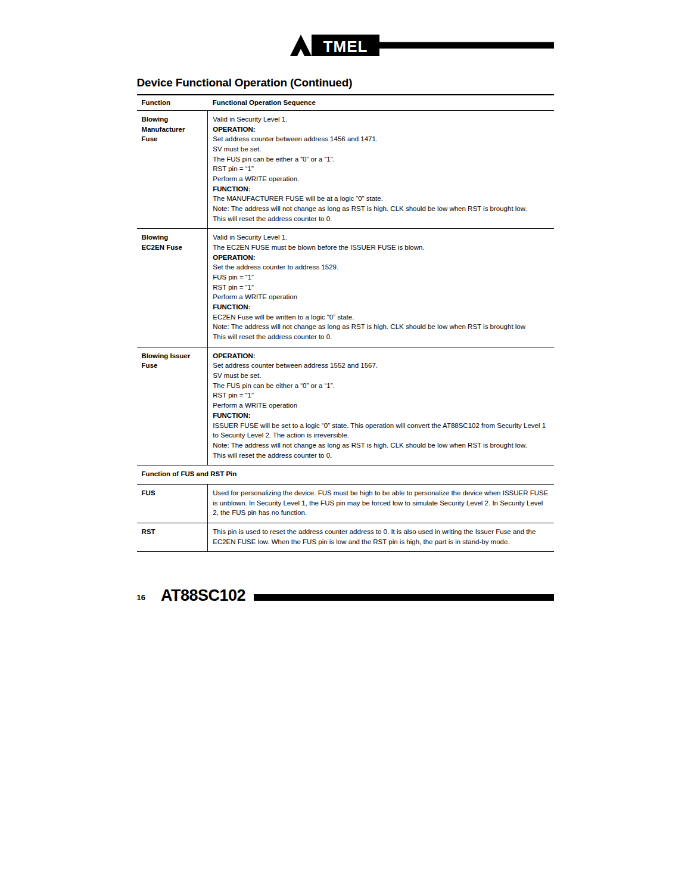TMEL
Device Functional Operation (Continued)
| Function | Functional Operation Sequence |
| --- | --- |
| Blowing Manufacturer Fuse | Valid in Security Level 1. OPERATION: Set address counter between address 1456 and 1471. SV must be set. The FUS pin can be either a “0” or a “1”. RST pin = “1” Perform a WRITE operation. FUNCTION: The MANUFACTURER FUSE will be at a logic “0” state. Note: The address will not change as long as RST is high. CLK should be low when RST is brought low. This will reset the address counter to 0. |
| Blowing EC2EN Fuse | Valid in Security Level 1. The EC2EN FUSE must be blown before the ISSUER FUSE is blown. OPERATION: Set the address counter to address 1529. FUS pin = “1” RST pin = “1” Perform a WRITE operation FUNCTION: EC2EN Fuse will be written to a logic “0” state. Note: The address will not change as long as RST is high. CLK should be low when RST is brought low This will reset the address counter to 0. |
| Blowing Issuer Fuse | OPERATION: Set address counter between address 1552 and 1567. SV must be set. The FUS pin can be either a “0” or a “1”. RST pin = “1” Perform a WRITE operation FUNCTION: ISSUER FUSE will be set to a logic “0” state. This operation will convert the AT88SC102 from Security Level 1 to Security Level 2. The action is irreversible. Note: The address will not change as long as RST is high. CLK should be low when RST is brought low. This will reset the address counter to 0. |
| Function of FUS and RST Pin |
| FUS | Used for personalizing the device. FUS must be high to be able to personalize the device when ISSUER FUSE is unblown. In Security Level 1, the FUS pin may be forced low to simulate Security Level 2. In Security Level 2, the FUS pin has no function. |
| RST | This pin is used to reset the address counter address to 0. It is also used in writing the Issuer Fuse and the EC2EN FUSE low. When the FUS pin is low and the RST pin is high, the part is in stand-by mode. |
16
AT88SC102